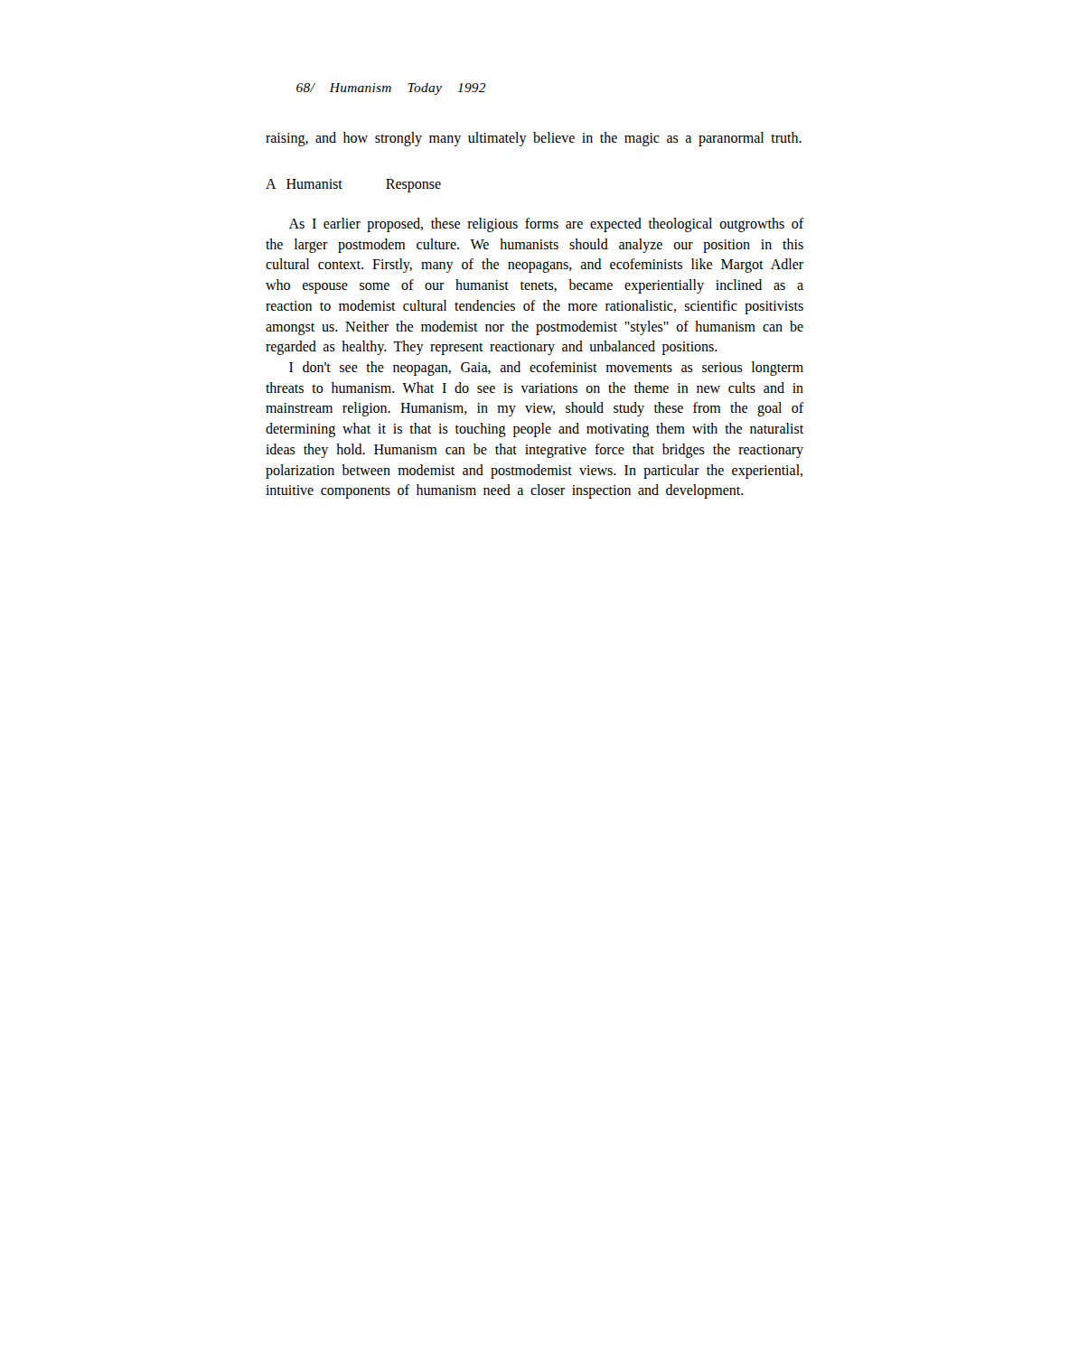68/ Humanism Today 1992
raising, and how strongly many ultimately believe in the magic as a paranormal truth.
A Humanist Response
As I earlier proposed, these religious forms are expected theological outgrowths of the larger postmodem culture. We humanists should analyze our position in this cultural context. Firstly, many of the neopagans, and ecofeminists like Margot Adler who espouse some of our humanist tenets, became experientially inclined as a reaction to modemist cultural tendencies of the more rationalistic, scientific positivists amongst us. Neither the modemist nor the postmodemist "styles" of humanism can be regarded as healthy. They represent reactionary and unbalanced positions.
I don't see the neopagan, Gaia, and ecofeminist movements as serious longterm threats to humanism. What I do see is variations on the theme in new cults and in mainstream religion. Humanism, in my view, should study these from the goal of determining what it is that is touching people and motivating them with the naturalist ideas they hold. Humanism can be that integrative force that bridges the reactionary polarization between modemist and postmodemist views. In particular the experiential, intuitive components of humanism need a closer inspection and development.